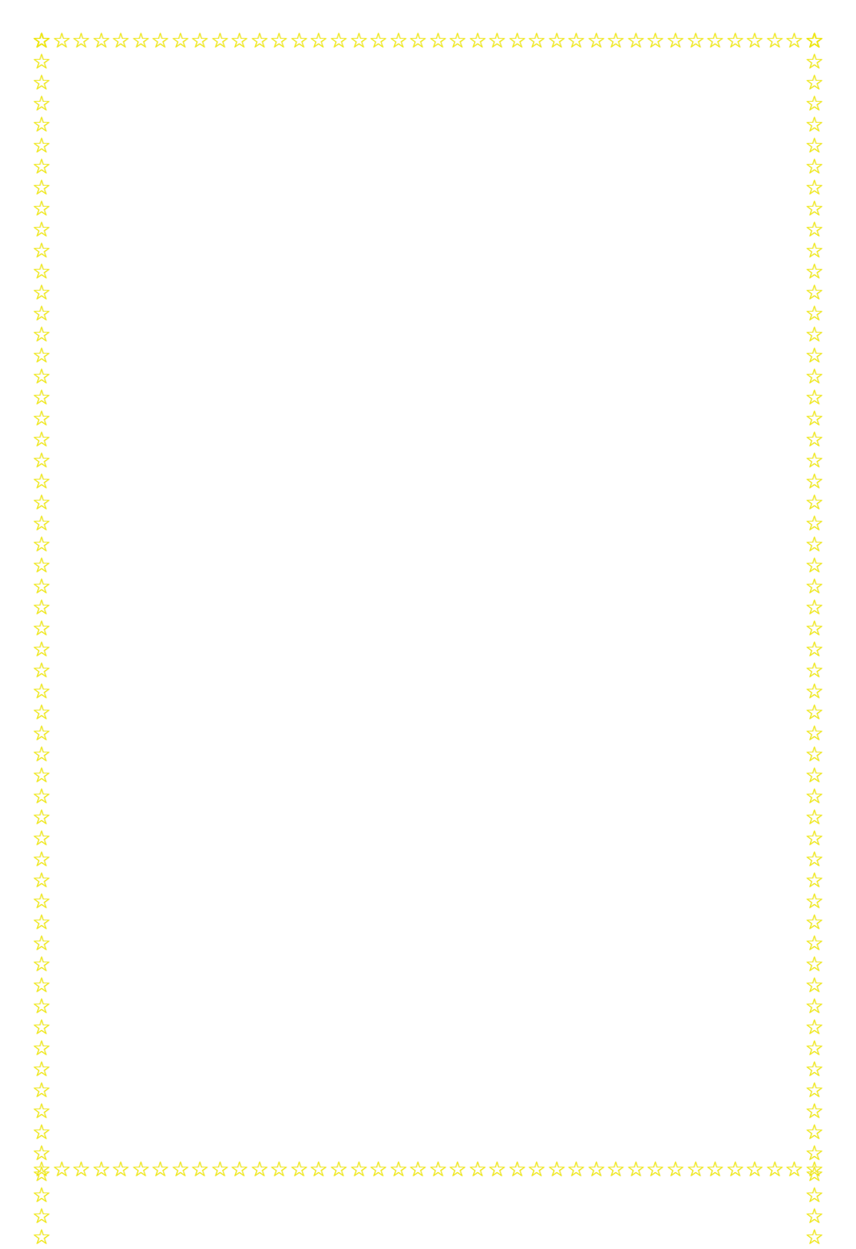☆☆☆☆☆☆☆☆☆☆ ☆☆☆☆☆☆☆☆☆☆ ☆☆☆☆☆☆☆☆☆☆ ☆☆☆☆☆☆☆☆☆☆
☆☆☆☆☆☆☆☆☆☆ ☆☆☆☆☆☆☆☆☆☆ ☆☆☆☆☆☆☆☆☆☆ ☆☆☆☆☆☆☆☆☆☆
☆☆☆☆☆☆☆☆☆☆ ☆☆☆☆☆☆☆☆☆☆ ☆☆☆☆☆☆☆☆☆☆ ☆☆☆☆☆☆☆☆☆☆ ☆☆☆☆☆☆☆☆☆☆ ☆☆☆☆☆☆☆☆
☆☆☆☆☆☆☆☆☆☆ ☆☆☆☆☆☆☆☆☆☆ ☆☆☆☆☆☆☆☆☆☆ ☆☆☆☆☆☆☆☆☆☆ ☆☆☆☆☆☆☆☆☆☆ ☆☆☆☆☆☆☆☆